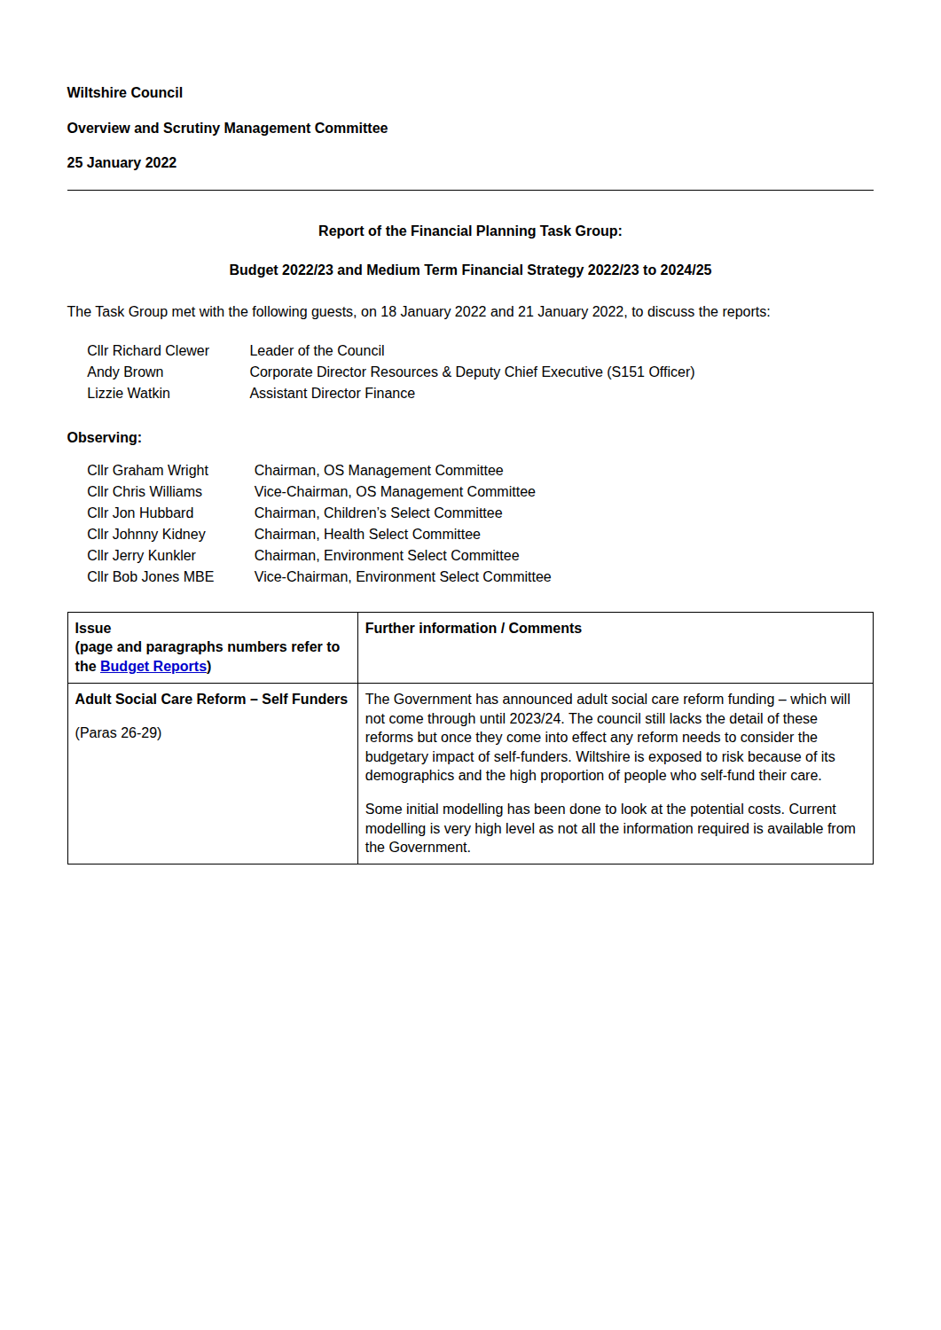Wiltshire Council
Overview and Scrutiny Management Committee
25 January 2022
Report of the Financial Planning Task Group:
Budget 2022/23 and Medium Term Financial Strategy 2022/23 to 2024/25
The Task Group met with the following guests, on 18 January 2022 and 21 January 2022, to discuss the reports:
| Cllr Richard Clewer | Leader of the Council |
| Andy Brown | Corporate Director Resources & Deputy Chief Executive (S151 Officer) |
| Lizzie Watkin | Assistant Director Finance |
Observing:
| Cllr Graham Wright | Chairman, OS Management Committee |
| Cllr Chris Williams | Vice-Chairman, OS Management Committee |
| Cllr Jon Hubbard | Chairman, Children’s Select Committee |
| Cllr Johnny Kidney | Chairman, Health Select Committee |
| Cllr Jerry Kunkler | Chairman, Environment Select Committee |
| Cllr Bob Jones MBE | Vice-Chairman, Environment Select Committee |
| Issue (page and paragraphs numbers refer to the Budget Reports ) | Further information / Comments |
| --- | --- |
| Adult Social Care Reform – Self Funders (Paras 26-29) | The Government has announced adult social care reform funding – which will not come through until 2023/24. The council still lacks the detail of these reforms but once they come into effect any reform needs to consider the budgetary impact of self-funders. Wiltshire is exposed to risk because of its demographics and the high proportion of people who self-fund their care. Some initial modelling has been done to look at the potential costs. Current modelling is very high level as not all the information required is available from the Government. |